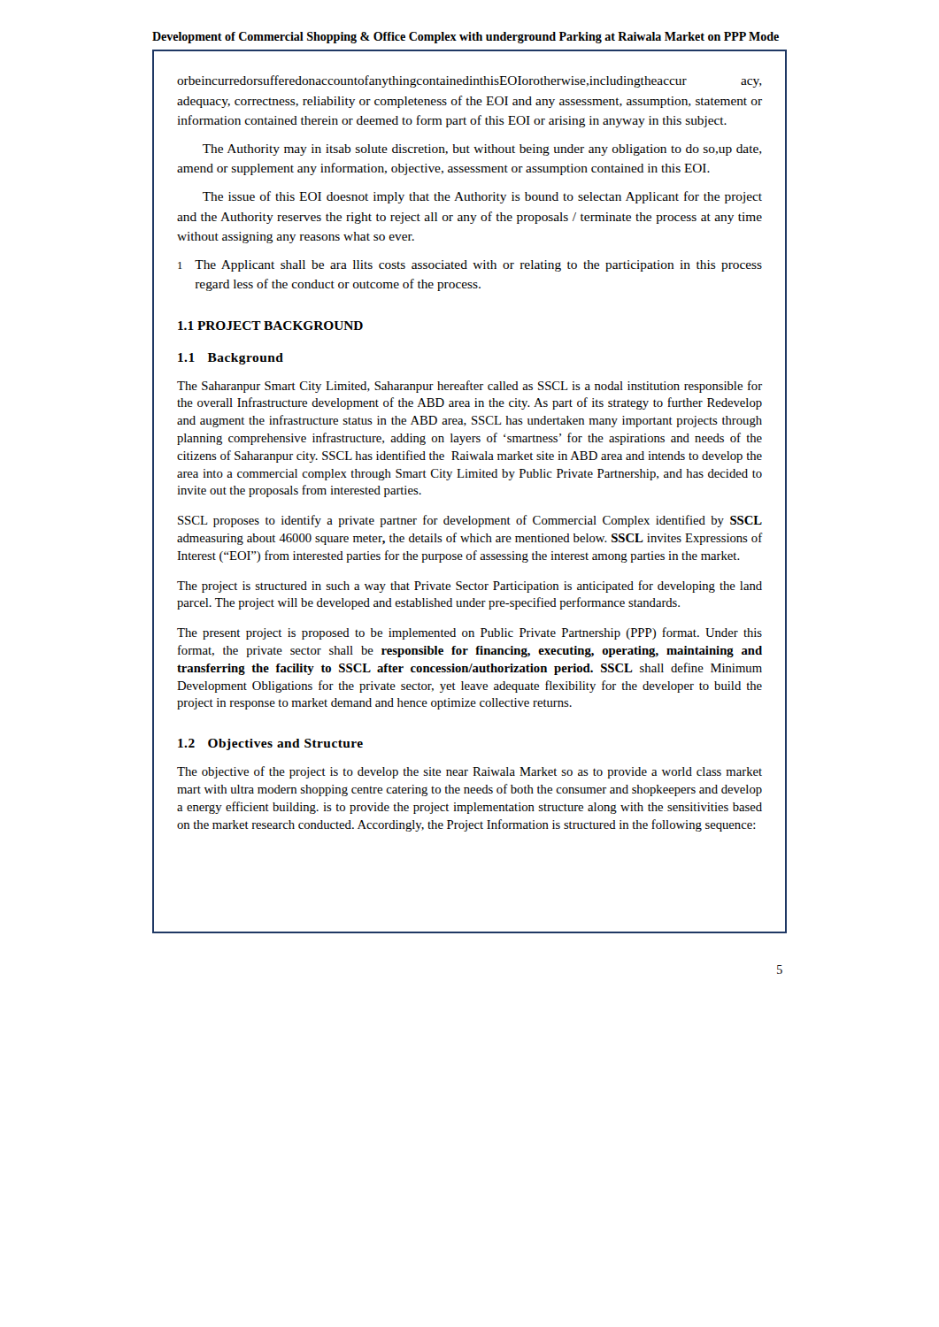Development of Commercial Shopping & Office Complex with underground Parking at Raiwala Market on PPP Mode
orbeincurredorsufferedonaccountofanythingcontainedinthisEOIorotherwise,includingtheaccur acy, adequacy, correctness, reliability or completeness of the EOI and any assessment, assumption, statement or information contained therein or deemed to form part of this EOI or arising in anyway in this subject.
The Authority may in itsab solute discretion, but without being under any obligation to do so,up date, amend or supplement any information, objective, assessment or assumption contained in this EOI.
The issue of this EOI doesnot imply that the Authority is bound to selectan Applicant for the project and the Authority reserves the right to reject all or any of the proposals / terminate the process at any time without assigning any reasons what so ever.
1
The Applicant shall be ara llits costs associated with or relating to the participation in this process regard less of the conduct or outcome of the process.
1.1 PROJECT BACKGROUND
1.1 Background
The Saharanpur Smart City Limited, Saharanpur hereafter called as SSCL is a nodal institution responsible for the overall Infrastructure development of the ABD area in the city. As part of its strategy to further Redevelop and augment the infrastructure status in the ABD area, SSCL has undertaken many important projects through planning comprehensive infrastructure, adding on layers of ‘smartness’ for the aspirations and needs of the citizens of Saharanpur city. SSCL has identified the Raiwala market site in ABD area and intends to develop the area into a commercial complex through Smart City Limited by Public Private Partnership, and has decided to invite out the proposals from interested parties.
SSCL proposes to identify a private partner for development of Commercial Complex identified by SSCL admeasuring about 46000 square meter, the details of which are mentioned below. SSCL invites Expressions of Interest (“EOI”) from interested parties for the purpose of assessing the interest among parties in the market.
The project is structured in such a way that Private Sector Participation is anticipated for developing the land parcel. The project will be developed and established under pre-specified performance standards.
The present project is proposed to be implemented on Public Private Partnership (PPP) format. Under this format, the private sector shall be responsible for financing, executing, operating, maintaining and transferring the facility to SSCL after concession/authorization period. SSCL shall define Minimum Development Obligations for the private sector, yet leave adequate flexibility for the developer to build the project in response to market demand and hence optimize collective returns.
1.2 Objectives and Structure
The objective of the project is to develop the site near Raiwala Market so as to provide a world class market mart with ultra modern shopping centre catering to the needs of both the consumer and shopkeepers and develop a energy efficient building. is to provide the project implementation structure along with the sensitivities based on the market research conducted. Accordingly, the Project Information is structured in the following sequence:
5